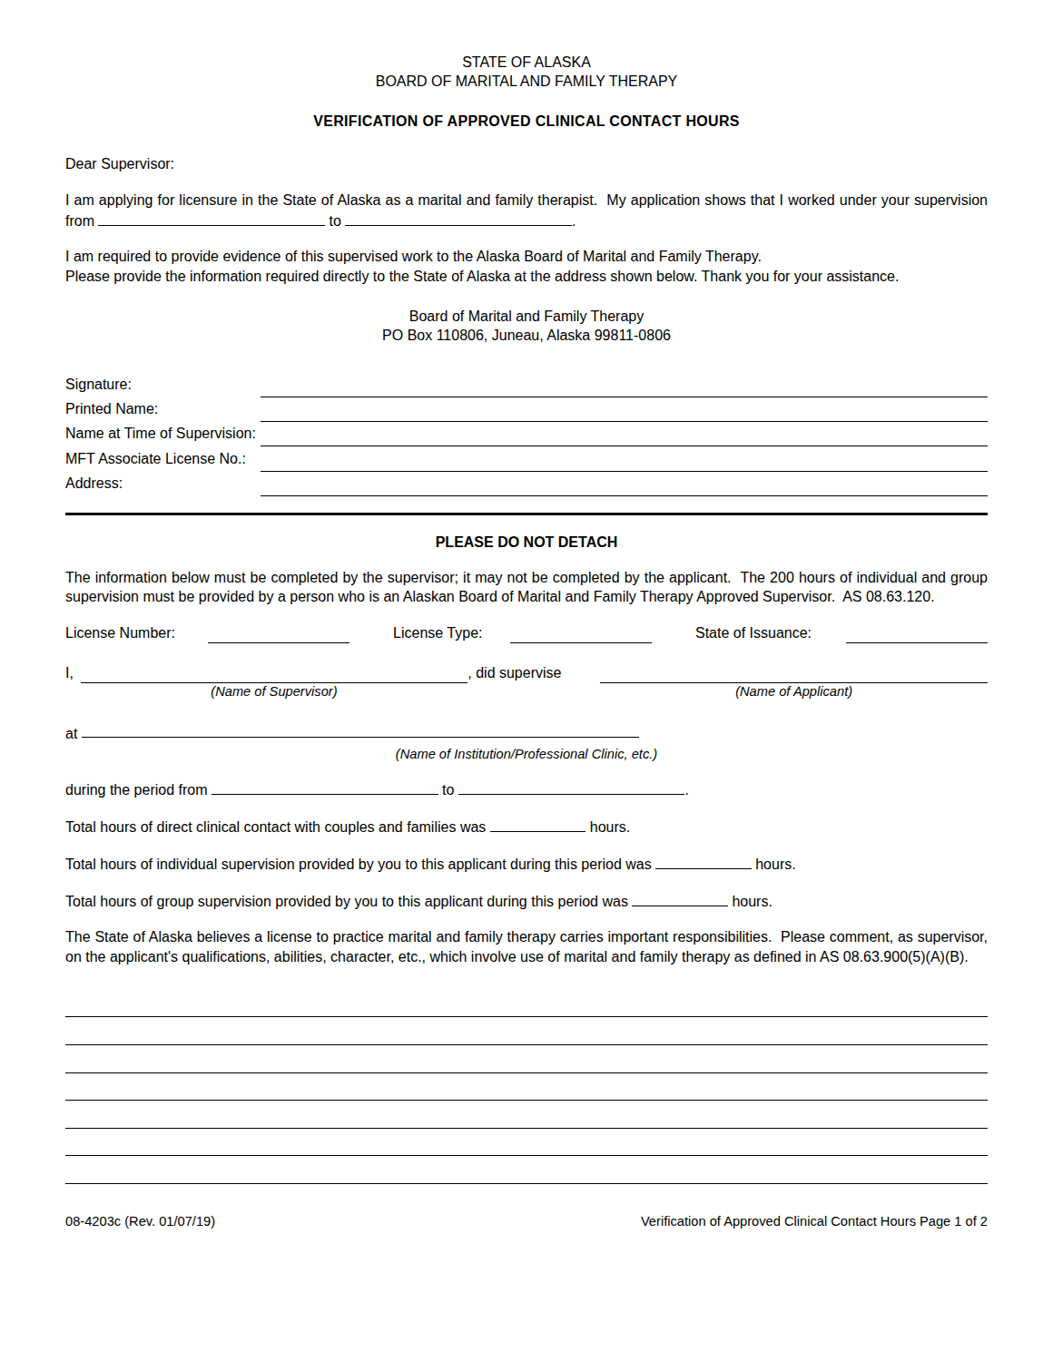STATE OF ALASKA
BOARD OF MARITAL AND FAMILY THERAPY
VERIFICATION OF APPROVED CLINICAL CONTACT HOURS
Dear Supervisor:
I am applying for licensure in the State of Alaska as a marital and family therapist. My application shows that I worked under your supervision from to .
I am required to provide evidence of this supervised work to the Alaska Board of Marital and Family Therapy.
Please provide the information required directly to the State of Alaska at the address shown below. Thank you for your assistance.
Board of Marital and Family Therapy
PO Box 110806, Juneau, Alaska 99811-0806
| Signature: | |
| Printed Name: | |
| Name at Time of Supervision: | |
| MFT Associate License No.: | |
| Address: | |
PLEASE DO NOT DETACH
The information below must be completed by the supervisor; it may not be completed by the applicant. The 200 hours of individual and group supervision must be provided by a person who is an Alaskan Board of Marital and Family Therapy Approved Supervisor. AS 08.63.120.
| License Number: | | | License Type: | | | State of Issuance: | |
| I, | | , did supervise | |
| | (Name of Supervisor) | | (Name of Applicant) |
at
(Name of Institution/Professional Clinic, etc.)
during the period from to .
Total hours of direct clinical contact with couples and families was hours.
Total hours of individual supervision provided by you to this applicant during this period was hours.
Total hours of group supervision provided by you to this applicant during this period was hours.
The State of Alaska believes a license to practice marital and family therapy carries important responsibilities. Please comment, as supervisor, on the applicant's qualifications, abilities, character, etc., which involve use of marital and family therapy as defined in AS 08.63.900(5)(A)(B).
08-4203c (Rev. 01/07/19) Verification of Approved Clinical Contact Hours Page 1 of 2